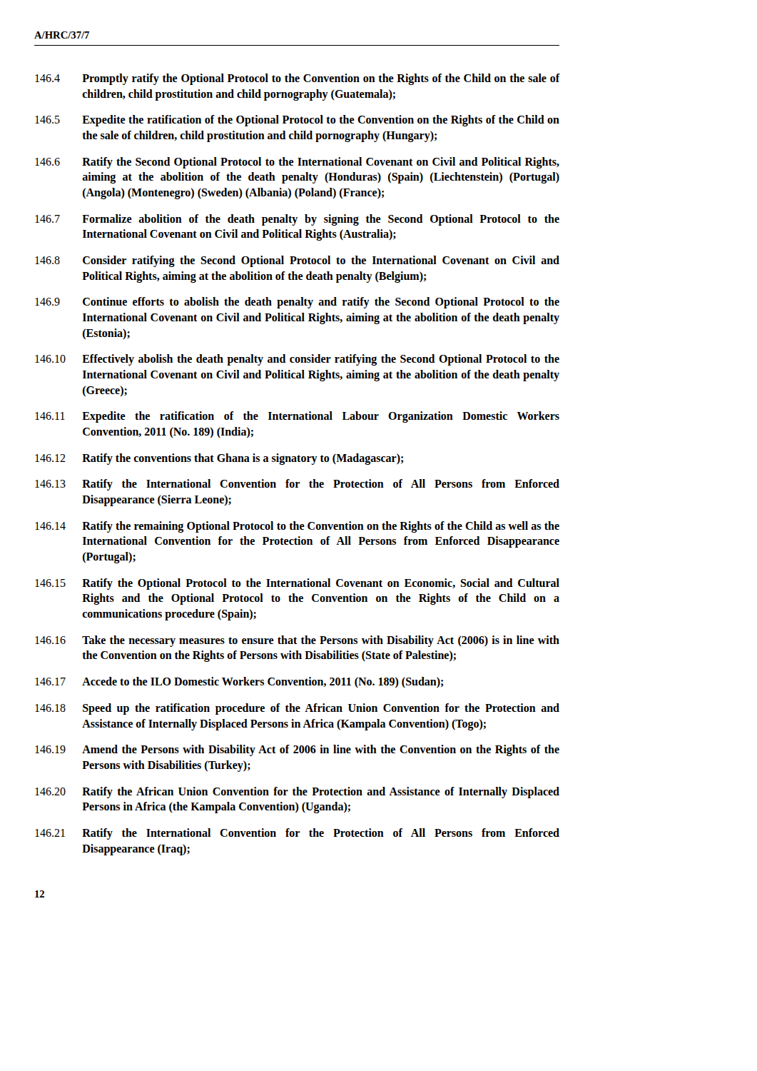A/HRC/37/7
146.4
Promptly ratify the Optional Protocol to the Convention on the Rights of the Child on the sale of children, child prostitution and child pornography (Guatemala);
146.5
Expedite the ratification of the Optional Protocol to the Convention on the Rights of the Child on the sale of children, child prostitution and child pornography (Hungary);
146.6
Ratify the Second Optional Protocol to the International Covenant on Civil and Political Rights, aiming at the abolition of the death penalty (Honduras) (Spain) (Liechtenstein) (Portugal) (Angola) (Montenegro) (Sweden) (Albania) (Poland) (France);
146.7
Formalize abolition of the death penalty by signing the Second Optional Protocol to the International Covenant on Civil and Political Rights (Australia);
146.8
Consider ratifying the Second Optional Protocol to the International Covenant on Civil and Political Rights, aiming at the abolition of the death penalty (Belgium);
146.9
Continue efforts to abolish the death penalty and ratify the Second Optional Protocol to the International Covenant on Civil and Political Rights, aiming at the abolition of the death penalty (Estonia);
146.10
Effectively abolish the death penalty and consider ratifying the Second Optional Protocol to the International Covenant on Civil and Political Rights, aiming at the abolition of the death penalty (Greece);
146.11
Expedite the ratification of the International Labour Organization Domestic Workers Convention, 2011 (No. 189) (India);
146.12
Ratify the conventions that Ghana is a signatory to (Madagascar);
146.13
Ratify the International Convention for the Protection of All Persons from Enforced Disappearance (Sierra Leone);
146.14
Ratify the remaining Optional Protocol to the Convention on the Rights of the Child as well as the International Convention for the Protection of All Persons from Enforced Disappearance (Portugal);
146.15
Ratify the Optional Protocol to the International Covenant on Economic, Social and Cultural Rights and the Optional Protocol to the Convention on the Rights of the Child on a communications procedure (Spain);
146.16
Take the necessary measures to ensure that the Persons with Disability Act (2006) is in line with the Convention on the Rights of Persons with Disabilities (State of Palestine);
146.17
Accede to the ILO Domestic Workers Convention, 2011 (No. 189) (Sudan);
146.18
Speed up the ratification procedure of the African Union Convention for the Protection and Assistance of Internally Displaced Persons in Africa (Kampala Convention) (Togo);
146.19
Amend the Persons with Disability Act of 2006 in line with the Convention on the Rights of the Persons with Disabilities (Turkey);
146.20
Ratify the African Union Convention for the Protection and Assistance of Internally Displaced Persons in Africa (the Kampala Convention) (Uganda);
146.21
Ratify the International Convention for the Protection of All Persons from Enforced Disappearance (Iraq);
12